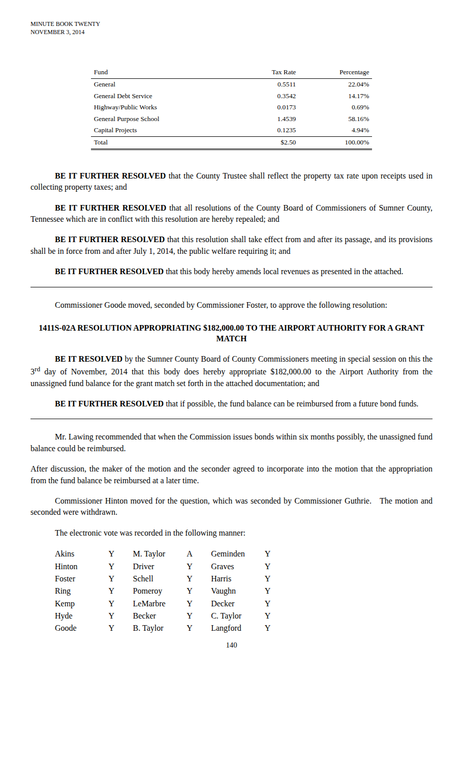MINUTE BOOK TWENTY
NOVEMBER 3, 2014
| Fund | Tax Rate | Percentage |
| --- | --- | --- |
| General | 0.5511 | 22.04% |
| General Debt Service | 0.3542 | 14.17% |
| Highway/Public Works | 0.0173 | 0.69% |
| General Purpose School | 1.4539 | 58.16% |
| Capital Projects | 0.1235 | 4.94% |
| Total | $2.50 | 100.00% |
BE IT FURTHER RESOLVED that the County Trustee shall reflect the property tax rate upon receipts used in collecting property taxes; and
BE IT FURTHER RESOLVED that all resolutions of the County Board of Commissioners of Sumner County, Tennessee which are in conflict with this resolution are hereby repealed; and
BE IT FURTHER RESOLVED that this resolution shall take effect from and after its passage, and its provisions shall be in force from and after July 1, 2014, the public welfare requiring it; and
BE IT FURTHER RESOLVED that this body hereby amends local revenues as presented in the attached.
Commissioner Goode moved, seconded by Commissioner Foster, to approve the following resolution:
1411S-02A RESOLUTION APPROPRIATING $182,000.00 TO THE AIRPORT AUTHORITY FOR A GRANT MATCH
BE IT RESOLVED by the Sumner County Board of County Commissioners meeting in special session on this the 3rd day of November, 2014 that this body does hereby appropriate $182,000.00 to the Airport Authority from the unassigned fund balance for the grant match set forth in the attached documentation; and
BE IT FURTHER RESOLVED that if possible, the fund balance can be reimbursed from a future bond funds.
Mr. Lawing recommended that when the Commission issues bonds within six months possibly, the unassigned fund balance could be reimbursed.
After discussion, the maker of the motion and the seconder agreed to incorporate into the motion that the appropriation from the fund balance be reimbursed at a later time.
Commissioner Hinton moved for the question, which was seconded by Commissioner Guthrie. The motion and seconded were withdrawn.
The electronic vote was recorded in the following manner:
| Akins | Y | M. Taylor | A | Geminden | Y |
| Hinton | Y | Driver | Y | Graves | Y |
| Foster | Y | Schell | Y | Harris | Y |
| Ring | Y | Pomeroy | Y | Vaughn | Y |
| Kemp | Y | LeMarbre | Y | Decker | Y |
| Hyde | Y | Becker | Y | C. Taylor | Y |
| Goode | Y | B. Taylor | Y | Langford | Y |
140